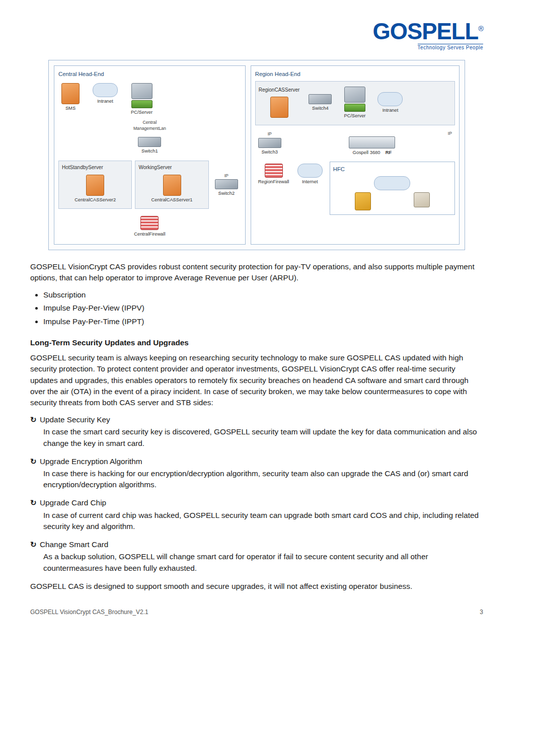GOSPELL®
Technology Serves People
Central Head-End
SMS
Intranet
PC/Server
Central
ManagementLan
Switch1
HotStandbyServer
CentralCASServer2
WorkingServer
CentralCASServer1
IP Switch2
CentralFirewall
Region Head-End
RegionCASServer
Switch4
PC/Server
Intranet
IP Switch3
IP Gospell 3680 RF
RegionFirewall
Internet
HFC
GOSPELL VisionCrypt CAS provides robust content security protection for pay-TV operations, and also supports multiple payment options, that can help operator to improve Average Revenue per User (ARPU).
Subscription
Impulse Pay-Per-View (IPPV)
Impulse Pay-Per-Time (IPPT)
Long-Term Security Updates and Upgrades
GOSPELL security team is always keeping on researching security technology to make sure GOSPELL CAS updated with high security protection. To protect content provider and operator investments, GOSPELL VisionCrypt CAS offer real-time security updates and upgrades, this enables operators to remotely fix security breaches on headend CA software and smart card through over the air (OTA) in the event of a piracy incident. In case of security broken, we may take below countermeasures to cope with security threats from both CAS server and STB sides:
↻Update Security Key
In case the smart card security key is discovered, GOSPELL security team will update the key for data communication and also change the key in smart card.
↻Upgrade Encryption Algorithm
In case there is hacking for our encryption/decryption algorithm, security team also can upgrade the CAS and (or) smart card encryption/decryption algorithms.
↻Upgrade Card Chip
In case of current card chip was hacked, GOSPELL security team can upgrade both smart card COS and chip, including related security key and algorithm.
↻Change Smart Card
As a backup solution, GOSPELL will change smart card for operator if fail to secure content security and all other countermeasures have been fully exhausted.
GOSPELL CAS is designed to support smooth and secure upgrades, it will not affect existing operator business.
GOSPELL VisionCrypt CAS_Brochure_V2.1 3